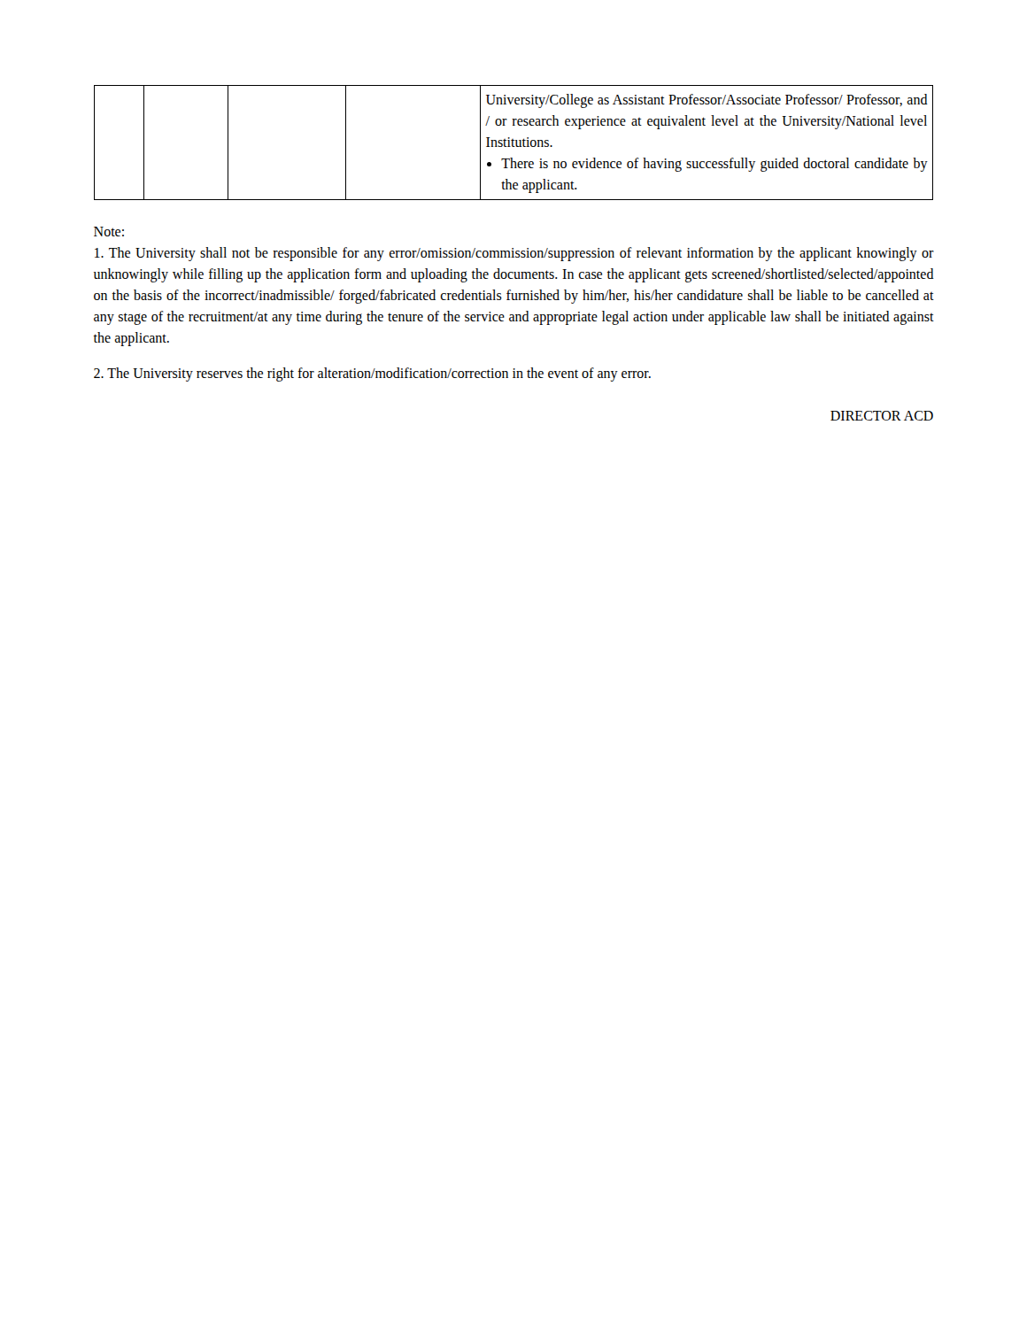| | | | | University/College as Assistant Professor/Associate Professor/ Professor, and / or research experience at equivalent level at the University/National level Institutions. There is no evidence of having successfully guided doctoral candidate by the applicant. |
Note:
1. The University shall not be responsible for any error/omission/commission/suppression of relevant information by the applicant knowingly or unknowingly while filling up the application form and uploading the documents. In case the applicant gets screened/shortlisted/selected/appointed on the basis of the incorrect/inadmissible/ forged/fabricated credentials furnished by him/her, his/her candidature shall be liable to be cancelled at any stage of the recruitment/at any time during the tenure of the service and appropriate legal action under applicable law shall be initiated against the applicant.
2. The University reserves the right for alteration/modification/correction in the event of any error.
DIRECTOR ACD